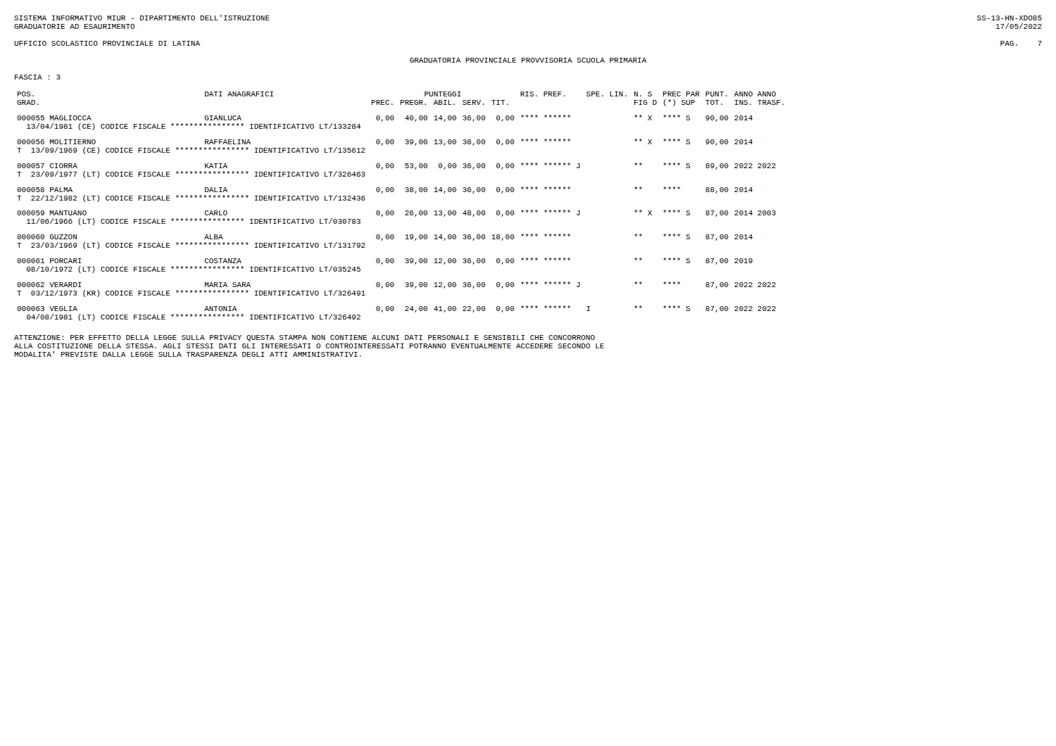SISTEMA INFORMATIVO MIUR - DIPARTIMENTO DELL'ISTRUZIONE SS-13-HN-XDO85
GRADUATORIE AD ESAURIMENTO 17/05/2022
UFFICIO SCOLASTICO PROVINCIALE DI LATINA PAG. 7
GRADUATORIA PROVINCIALE PROVVISORIA SCUOLA PRIMARIA
FASCIA : 3
| POS. | DATI ANAGRAFICI | PUNTEGGI | RIS. PREF. | SPE. LIN. | N. S | PREC PAR | PUNT. | ANNO ANNO |
| GRAD. | | PREC. | PREGR. | ABIL. | SERV. | TIT. | | | FIG D | (*) SUP | TOT. | INS. TRASF. |
| 000055 MAGLIOCCA | GIANLUCA | 0,00 | 40,00 | 14,00 | 36,00 | 0,00 | **** ****** | | ** X | **** S | 90,00 | 2014 |
| 13/04/1981 (CE) CODICE FISCALE **************** IDENTIFICATIVO LT/133284 | |
| 000056 MOLITIERNO | RAFFAELINA | 0,00 | 39,00 | 13,00 | 38,00 | 0,00 | **** ****** | | ** X | **** S | 90,00 | 2014 |
| T 13/09/1969 (CE) CODICE FISCALE **************** IDENTIFICATIVO LT/135612 | |
| 000057 CIORRA | KATIA | 0,00 | 53,00 | 0,00 | 36,00 | 0,00 | **** ****** J | | ** | **** S | 89,00 | 2022 2022 |
| T 23/09/1977 (LT) CODICE FISCALE **************** IDENTIFICATIVO LT/326463 | |
| 000058 PALMA | DALIA | 0,00 | 38,00 | 14,00 | 36,00 | 0,00 | **** ****** | | ** | **** | 88,00 | 2014 |
| T 22/12/1982 (LT) CODICE FISCALE **************** IDENTIFICATIVO LT/132436 | |
| 000059 MANTUANO | CARLO | 0,00 | 26,00 | 13,00 | 48,00 | 0,00 | **** ****** J | | ** X | **** S | 87,00 | 2014 2003 |
| 11/06/1966 (LT) CODICE FISCALE **************** IDENTIFICATIVO LT/030783 | |
| 000060 GUZZON | ALBA | 0,00 | 19,00 | 14,00 | 36,00 | 18,00 | **** ****** | | ** | **** S | 87,00 | 2014 |
| T 23/03/1969 (LT) CODICE FISCALE **************** IDENTIFICATIVO LT/131792 | |
| 000061 PORCARI | COSTANZA | 0,00 | 39,00 | 12,00 | 36,00 | 0,00 | **** ****** | | ** | **** S | 87,00 | 2019 |
| 08/10/1972 (LT) CODICE FISCALE **************** IDENTIFICATIVO LT/035245 | |
| 000062 VERARDI | MARIA SARA | 0,00 | 39,00 | 12,00 | 36,00 | 0,00 | **** ****** J | | ** | **** | 87,00 | 2022 2022 |
| T 03/12/1973 (KR) CODICE FISCALE **************** IDENTIFICATIVO LT/326491 | |
| 000063 VEGLIA | ANTONIA | 0,00 | 24,00 | 41,00 | 22,00 | 0,00 | **** ****** | I | ** | **** S | 87,00 | 2022 2022 |
| 04/08/1981 (LT) CODICE FISCALE **************** IDENTIFICATIVO LT/326492 | |
ATTENZIONE: PER EFFETTO DELLA LEGGE SULLA PRIVACY QUESTA STAMPA NON CONTIENE ALCUNI DATI PERSONALI E SENSIBILI CHE CONCORRONO
ALLA COSTITUZIONE DELLA STESSA. AGLI STESSI DATI GLI INTERESSATI O CONTROINTERESSATI POTRANNO EVENTUALMENTE ACCEDERE SECONDO LE
MODALITA' PREVISTE DALLA LEGGE SULLA TRASPARENZA DEGLI ATTI AMMINISTRATIVI.